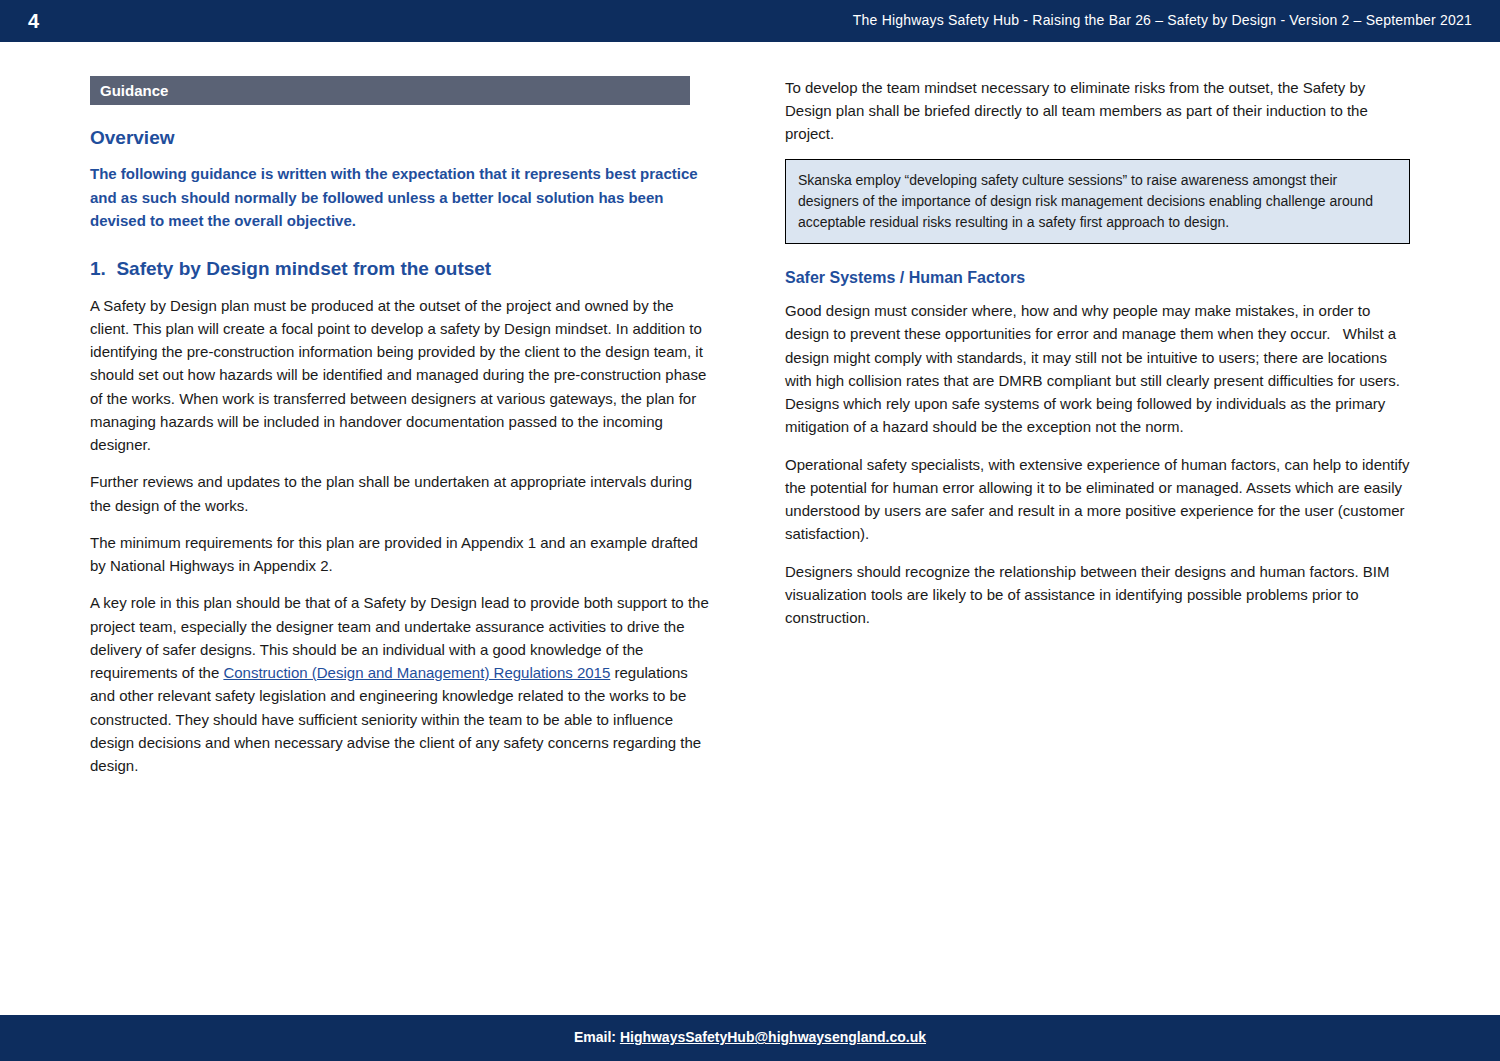4
The Highways Safety Hub - Raising the Bar 26 – Safety by Design - Version 2 – September 2021
Guidance
Overview
The following guidance is written with the expectation that it represents best practice and as such should normally be followed unless a better local solution has been devised to meet the overall objective.
1. Safety by Design mindset from the outset
A Safety by Design plan must be produced at the outset of the project and owned by the client. This plan will create a focal point to develop a safety by Design mindset. In addition to identifying the pre-construction information being provided by the client to the design team, it should set out how hazards will be identified and managed during the pre-construction phase of the works. When work is transferred between designers at various gateways, the plan for managing hazards will be included in handover documentation passed to the incoming designer.
Further reviews and updates to the plan shall be undertaken at appropriate intervals during the design of the works.
The minimum requirements for this plan are provided in Appendix 1 and an example drafted by National Highways in Appendix 2.
A key role in this plan should be that of a Safety by Design lead to provide both support to the project team, especially the designer team and undertake assurance activities to drive the delivery of safer designs. This should be an individual with a good knowledge of the requirements of the Construction (Design and Management) Regulations 2015 regulations and other relevant safety legislation and engineering knowledge related to the works to be constructed. They should have sufficient seniority within the team to be able to influence design decisions and when necessary advise the client of any safety concerns regarding the design.
To develop the team mindset necessary to eliminate risks from the outset, the Safety by Design plan shall be briefed directly to all team members as part of their induction to the project.
Skanska employ “developing safety culture sessions” to raise awareness amongst their designers of the importance of design risk management decisions enabling challenge around acceptable residual risks resulting in a safety first approach to design.
Safer Systems / Human Factors
Good design must consider where, how and why people may make mistakes, in order to design to prevent these opportunities for error and manage them when they occur. Whilst a design might comply with standards, it may still not be intuitive to users; there are locations with high collision rates that are DMRB compliant but still clearly present difficulties for users. Designs which rely upon safe systems of work being followed by individuals as the primary mitigation of a hazard should be the exception not the norm.
Operational safety specialists, with extensive experience of human factors, can help to identify the potential for human error allowing it to be eliminated or managed. Assets which are easily understood by users are safer and result in a more positive experience for the user (customer satisfaction).
Designers should recognize the relationship between their designs and human factors. BIM visualization tools are likely to be of assistance in identifying possible problems prior to construction.
Email: HighwaysSafetyHub@highwaysengland.co.uk